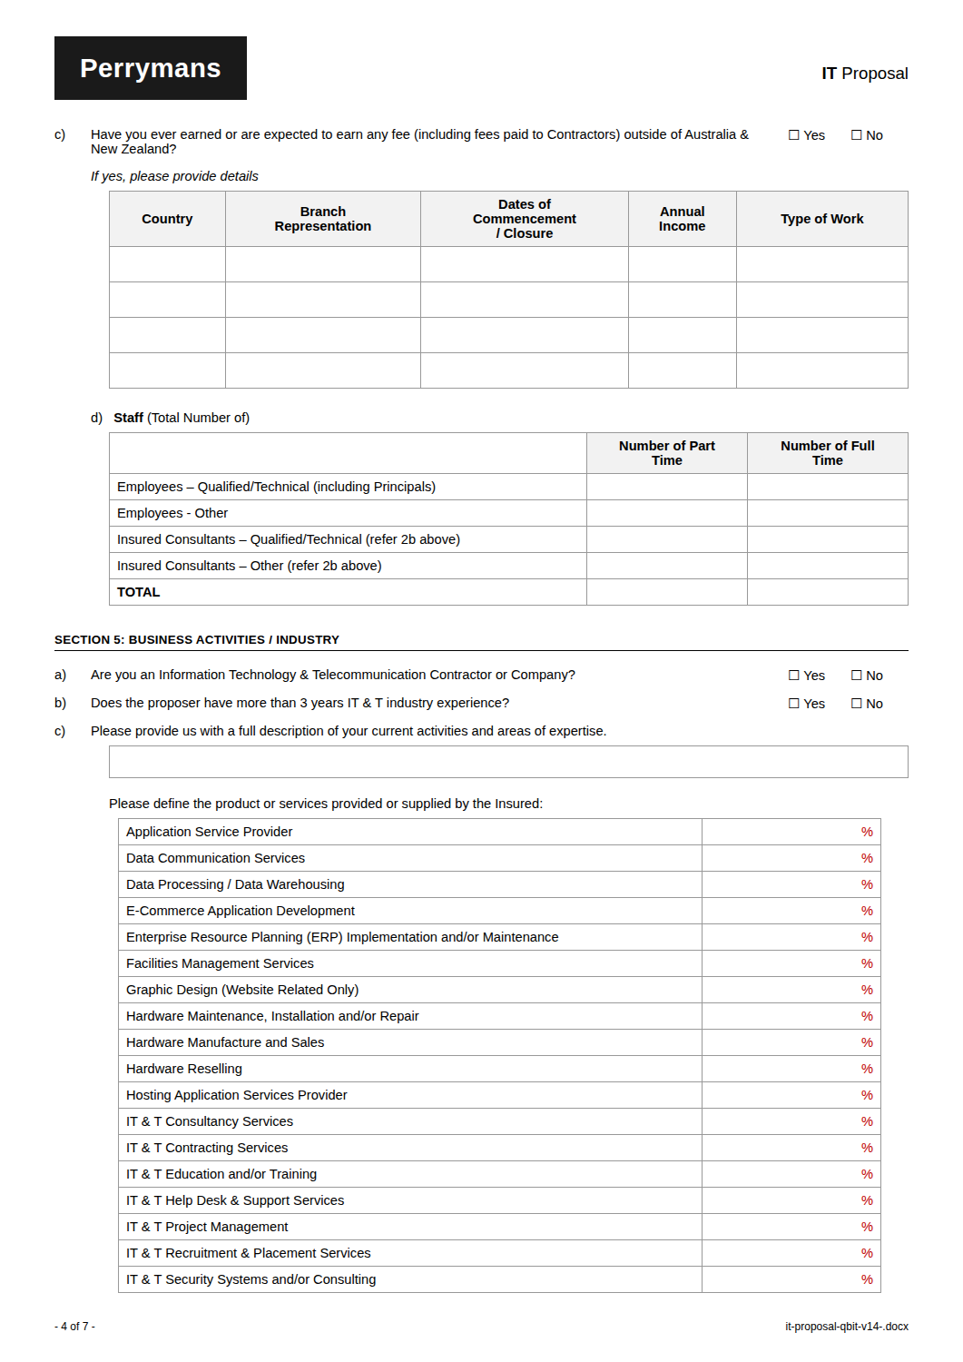Perrymans
IT Proposal
c)
Have you ever earned or are expected to earn any fee (including fees paid to Contractors) outside of Australia & New Zealand?
☐ Yes☐ No
If yes, please provide details
| Country | Branch Representation | Dates of Commencement / Closure | Annual Income | Type of Work |
| --- | --- | --- | --- | --- |
d) Staff (Total Number of)
| | Number of Part Time | Number of Full Time |
| --- | --- | --- |
| Employees – Qualified/Technical (including Principals) | | |
| Employees - Other | | |
| Insured Consultants – Qualified/Technical (refer 2b above) | | |
| Insured Consultants – Other (refer 2b above) | | |
| TOTAL | | |
SECTION 5: BUSINESS ACTIVITIES / INDUSTRY
a)
Are you an Information Technology & Telecommunication Contractor or Company?
☐ Yes☐ No
b)
Does the proposer have more than 3 years IT & T industry experience?
☐ Yes☐ No
c)
Please provide us with a full description of your current activities and areas of expertise.
Please define the product or services provided or supplied by the Insured:
| Application Service Provider | % |
| Data Communication Services | % |
| Data Processing / Data Warehousing | % |
| E-Commerce Application Development | % |
| Enterprise Resource Planning (ERP) Implementation and/or Maintenance | % |
| Facilities Management Services | % |
| Graphic Design (Website Related Only) | % |
| Hardware Maintenance, Installation and/or Repair | % |
| Hardware Manufacture and Sales | % |
| Hardware Reselling | % |
| Hosting Application Services Provider | % |
| IT & T Consultancy Services | % |
| IT & T Contracting Services | % |
| IT & T Education and/or Training | % |
| IT & T Help Desk & Support Services | % |
| IT & T Project Management | % |
| IT & T Recruitment & Placement Services | % |
| IT & T Security Systems and/or Consulting | % |
- 4 of 7 -
it-proposal-qbit-v14-.docx